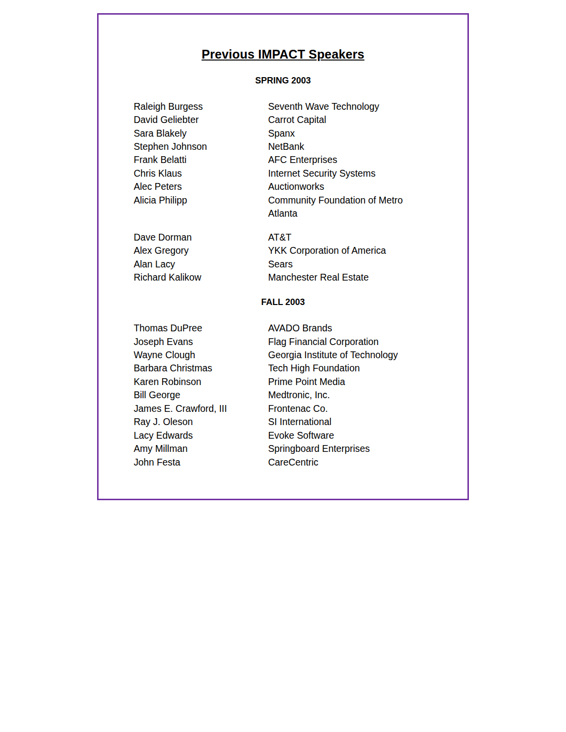Previous IMPACT Speakers
SPRING 2003
| Raleigh Burgess | Seventh Wave Technology |
| David Geliebter | Carrot Capital |
| Sara Blakely | Spanx |
| Stephen Johnson | NetBank |
| Frank Belatti | AFC Enterprises |
| Chris Klaus | Internet Security Systems |
| Alec Peters | Auctionworks |
| Alicia Philipp | Community Foundation of Metro Atlanta |
| Dave Dorman | AT&T |
| Alex Gregory | YKK Corporation of America |
| Alan Lacy | Sears |
| Richard Kalikow | Manchester Real Estate |
FALL 2003
| Thomas DuPree | AVADO Brands |
| Joseph Evans | Flag Financial Corporation |
| Wayne Clough | Georgia Institute of Technology |
| Barbara Christmas | Tech High Foundation |
| Karen Robinson | Prime Point Media |
| Bill George | Medtronic, Inc. |
| James E. Crawford, III | Frontenac Co. |
| Ray J. Oleson | SI International |
| Lacy Edwards | Evoke Software |
| Amy Millman | Springboard Enterprises |
| John Festa | CareCentric |